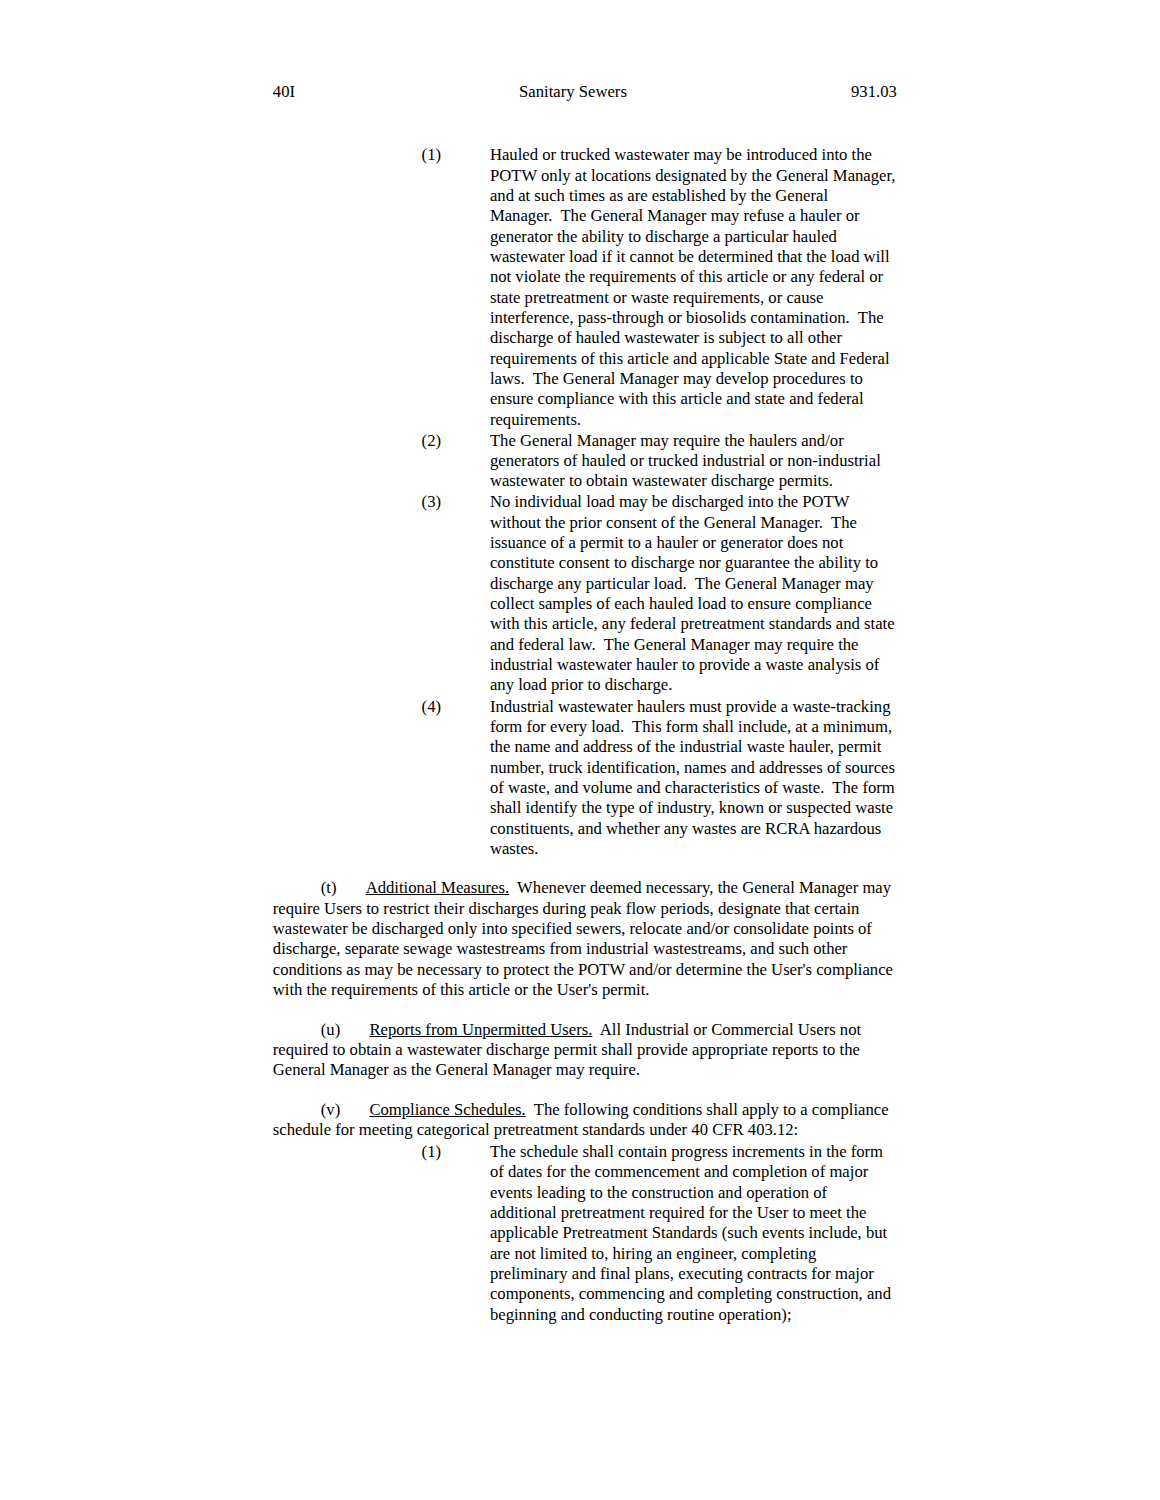40I
Sanitary Sewers
931.03
(1) Hauled or trucked wastewater may be introduced into the POTW only at locations designated by the General Manager, and at such times as are established by the General Manager. The General Manager may refuse a hauler or generator the ability to discharge a particular hauled wastewater load if it cannot be determined that the load will not violate the requirements of this article or any federal or state pretreatment or waste requirements, or cause interference, pass-through or biosolids contamination. The discharge of hauled wastewater is subject to all other requirements of this article and applicable State and Federal laws. The General Manager may develop procedures to ensure compliance with this article and state and federal requirements.
(2) The General Manager may require the haulers and/or generators of hauled or trucked industrial or non-industrial wastewater to obtain wastewater discharge permits.
(3) No individual load may be discharged into the POTW without the prior consent of the General Manager. The issuance of a permit to a hauler or generator does not constitute consent to discharge nor guarantee the ability to discharge any particular load. The General Manager may collect samples of each hauled load to ensure compliance with this article, any federal pretreatment standards and state and federal law. The General Manager may require the industrial wastewater hauler to provide a waste analysis of any load prior to discharge.
(4) Industrial wastewater haulers must provide a waste-tracking form for every load. This form shall include, at a minimum, the name and address of the industrial waste hauler, permit number, truck identification, names and addresses of sources of waste, and volume and characteristics of waste. The form shall identify the type of industry, known or suspected waste constituents, and whether any wastes are RCRA hazardous wastes.
(t) Additional Measures. Whenever deemed necessary, the General Manager may require Users to restrict their discharges during peak flow periods, designate that certain wastewater be discharged only into specified sewers, relocate and/or consolidate points of discharge, separate sewage wastestreams from industrial wastestreams, and such other conditions as may be necessary to protect the POTW and/or determine the User's compliance with the requirements of this article or the User's permit.
(u) Reports from Unpermitted Users. All Industrial or Commercial Users not required to obtain a wastewater discharge permit shall provide appropriate reports to the General Manager as the General Manager may require.
(v) Compliance Schedules. The following conditions shall apply to a compliance schedule for meeting categorical pretreatment standards under 40 CFR 403.12:
(1) The schedule shall contain progress increments in the form of dates for the commencement and completion of major events leading to the construction and operation of additional pretreatment required for the User to meet the applicable Pretreatment Standards (such events include, but are not limited to, hiring an engineer, completing preliminary and final plans, executing contracts for major components, commencing and completing construction, and beginning and conducting routine operation);